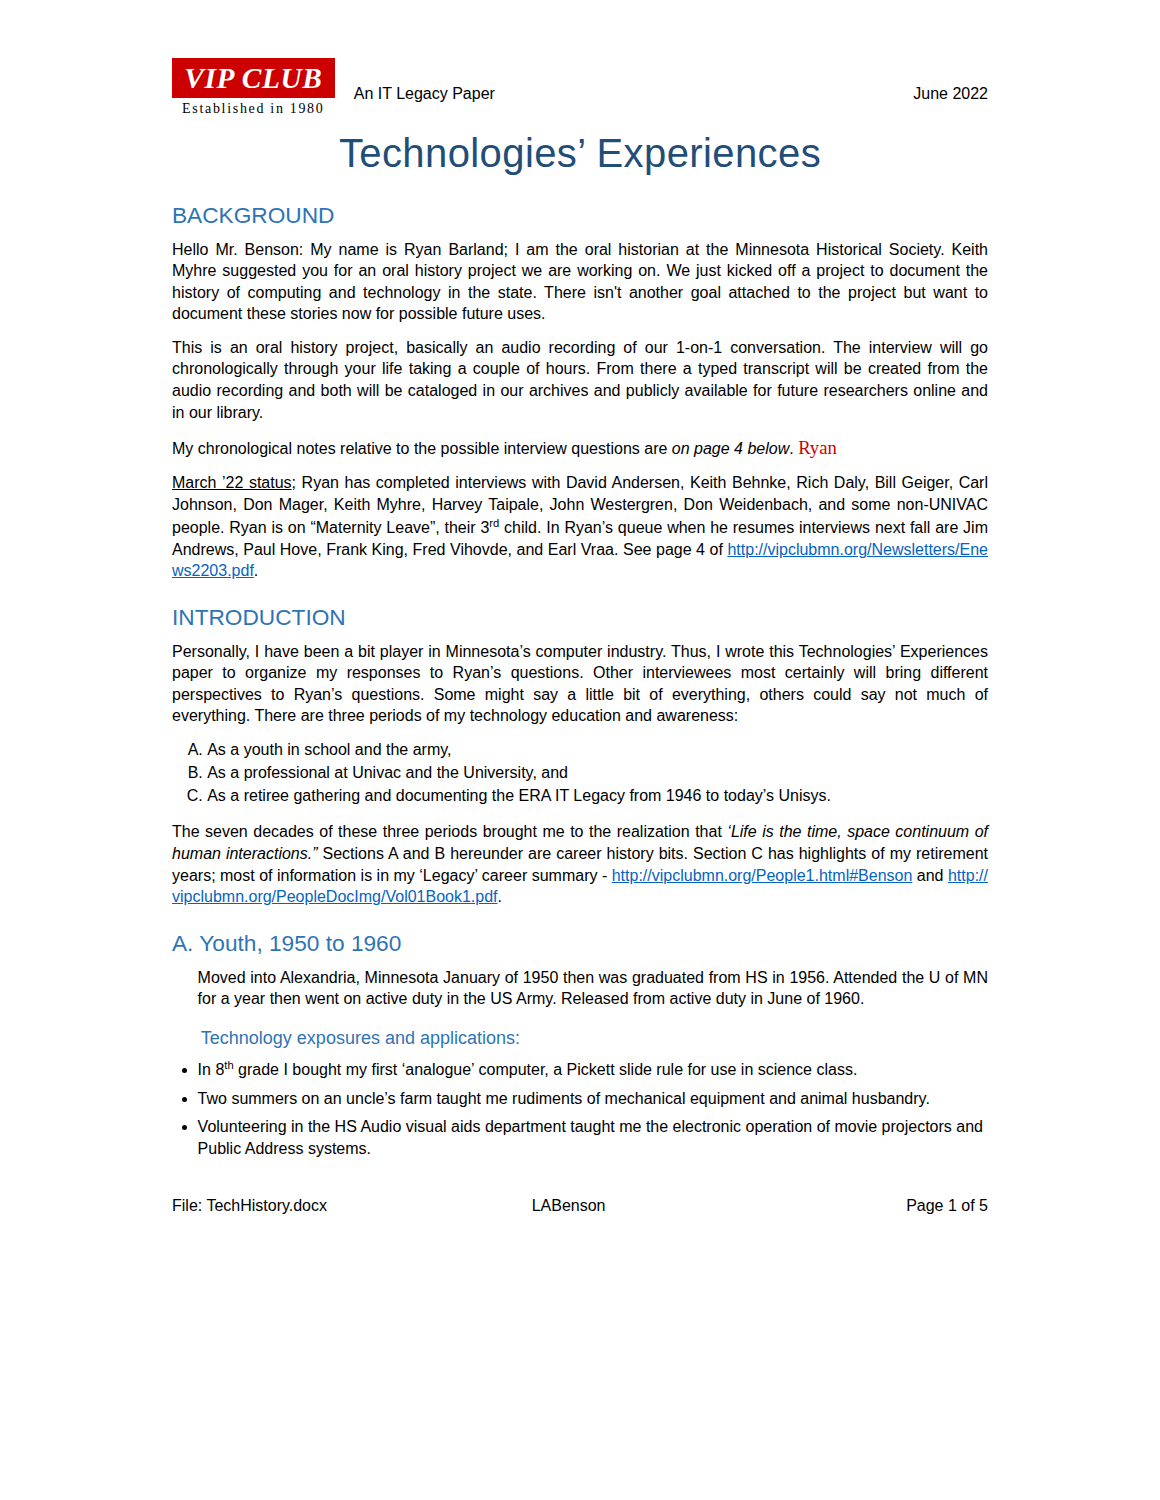VIP CLUB
Established in 1980
An IT Legacy Paper June 2022
Technologies’ Experiences
BACKGROUND
Hello Mr. Benson: My name is Ryan Barland; I am the oral historian at the Minnesota Historical Society. Keith Myhre suggested you for an oral history project we are working on. We just kicked off a project to document the history of computing and technology in the state. There isn't another goal attached to the project but want to document these stories now for possible future uses.
This is an oral history project, basically an audio recording of our 1-on-1 conversation. The interview will go chronologically through your life taking a couple of hours. From there a typed transcript will be created from the audio recording and both will be cataloged in our archives and publicly available for future researchers online and in our library.
My chronological notes relative to the possible interview questions are on page 4 below. Ryan
March ’22 status; Ryan has completed interviews with David Andersen, Keith Behnke, Rich Daly, Bill Geiger, Carl Johnson, Don Mager, Keith Myhre, Harvey Taipale, John Westergren, Don Weidenbach, and some non-UNIVAC people. Ryan is on “Maternity Leave”, their 3rd child. In Ryan’s queue when he resumes interviews next fall are Jim Andrews, Paul Hove, Frank King, Fred Vihovde, and Earl Vraa. See page 4 of http://vipclubmn.org/Newsletters/Enews2203.pdf.
INTRODUCTION
Personally, I have been a bit player in Minnesota’s computer industry. Thus, I wrote this Technologies’ Experiences paper to organize my responses to Ryan’s questions. Other interviewees most certainly will bring different perspectives to Ryan’s questions. Some might say a little bit of everything, others could say not much of everything. There are three periods of my technology education and awareness:
As a youth in school and the army,
As a professional at Univac and the University, and
As a retiree gathering and documenting the ERA IT Legacy from 1946 to today’s Unisys.
The seven decades of these three periods brought me to the realization that ‘Life is the time, space continuum of human interactions.” Sections A and B hereunder are career history bits. Section C has highlights of my retirement years; most of information is in my ‘Legacy’ career summary - http://vipclubmn.org/People1.html#Benson and http://vipclubmn.org/PeopleDocImg/Vol01Book1.pdf.
A. Youth, 1950 to 1960
Moved into Alexandria, Minnesota January of 1950 then was graduated from HS in 1956. Attended the U of MN for a year then went on active duty in the US Army. Released from active duty in June of 1960.
Technology exposures and applications:
In 8th grade I bought my first ‘analogue’ computer, a Pickett slide rule for use in science class.
Two summers on an uncle’s farm taught me rudiments of mechanical equipment and animal husbandry.
Volunteering in the HS Audio visual aids department taught me the electronic operation of movie projectors and Public Address systems.
File: TechHistory.docx LABenson Page 1 of 5